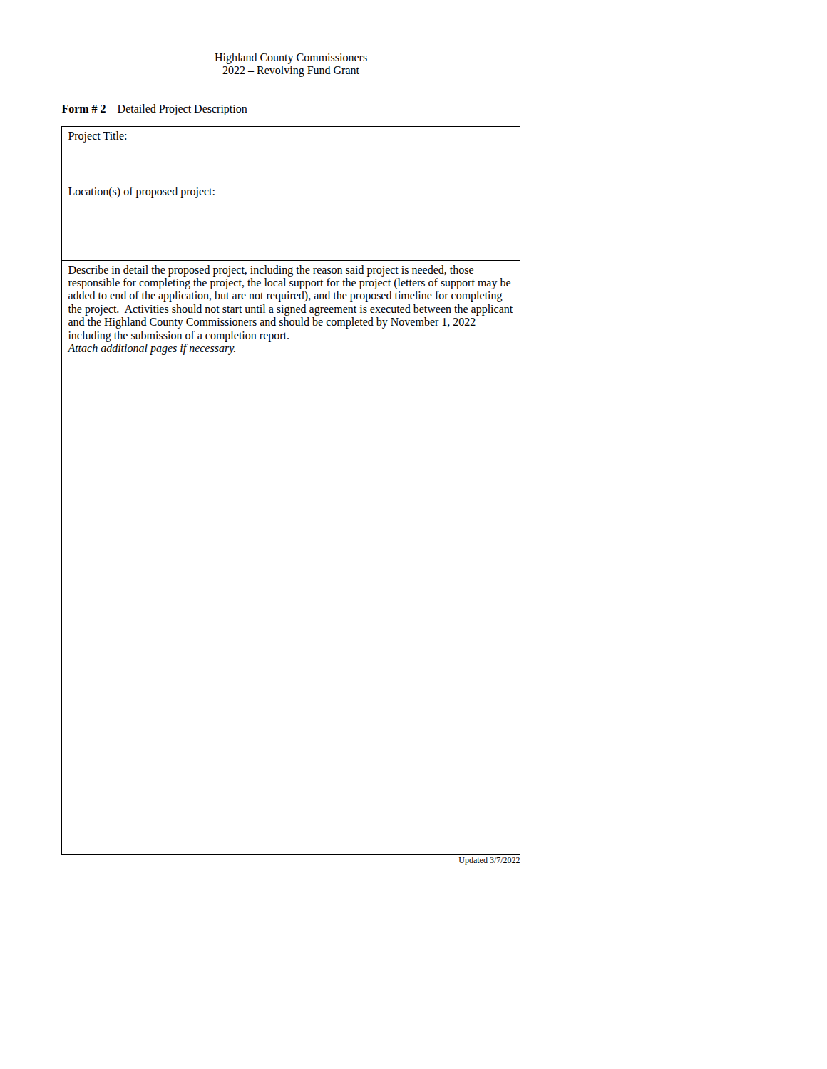Highland County Commissioners 2022 – Revolving Fund Grant
Form # 2 – Detailed Project Description
| Project Title: |
| Location(s) of proposed project: |
| Describe in detail the proposed project, including the reason said project is needed, those responsible for completing the project, the local support for the project (letters of support may be added to end of the application, but are not required), and the proposed timeline for completing the project. Activities should not start until a signed agreement is executed between the applicant and the Highland County Commissioners and should be completed by November 1, 2022 including the submission of a completion report. Attach additional pages if necessary. |
Updated 3/7/2022